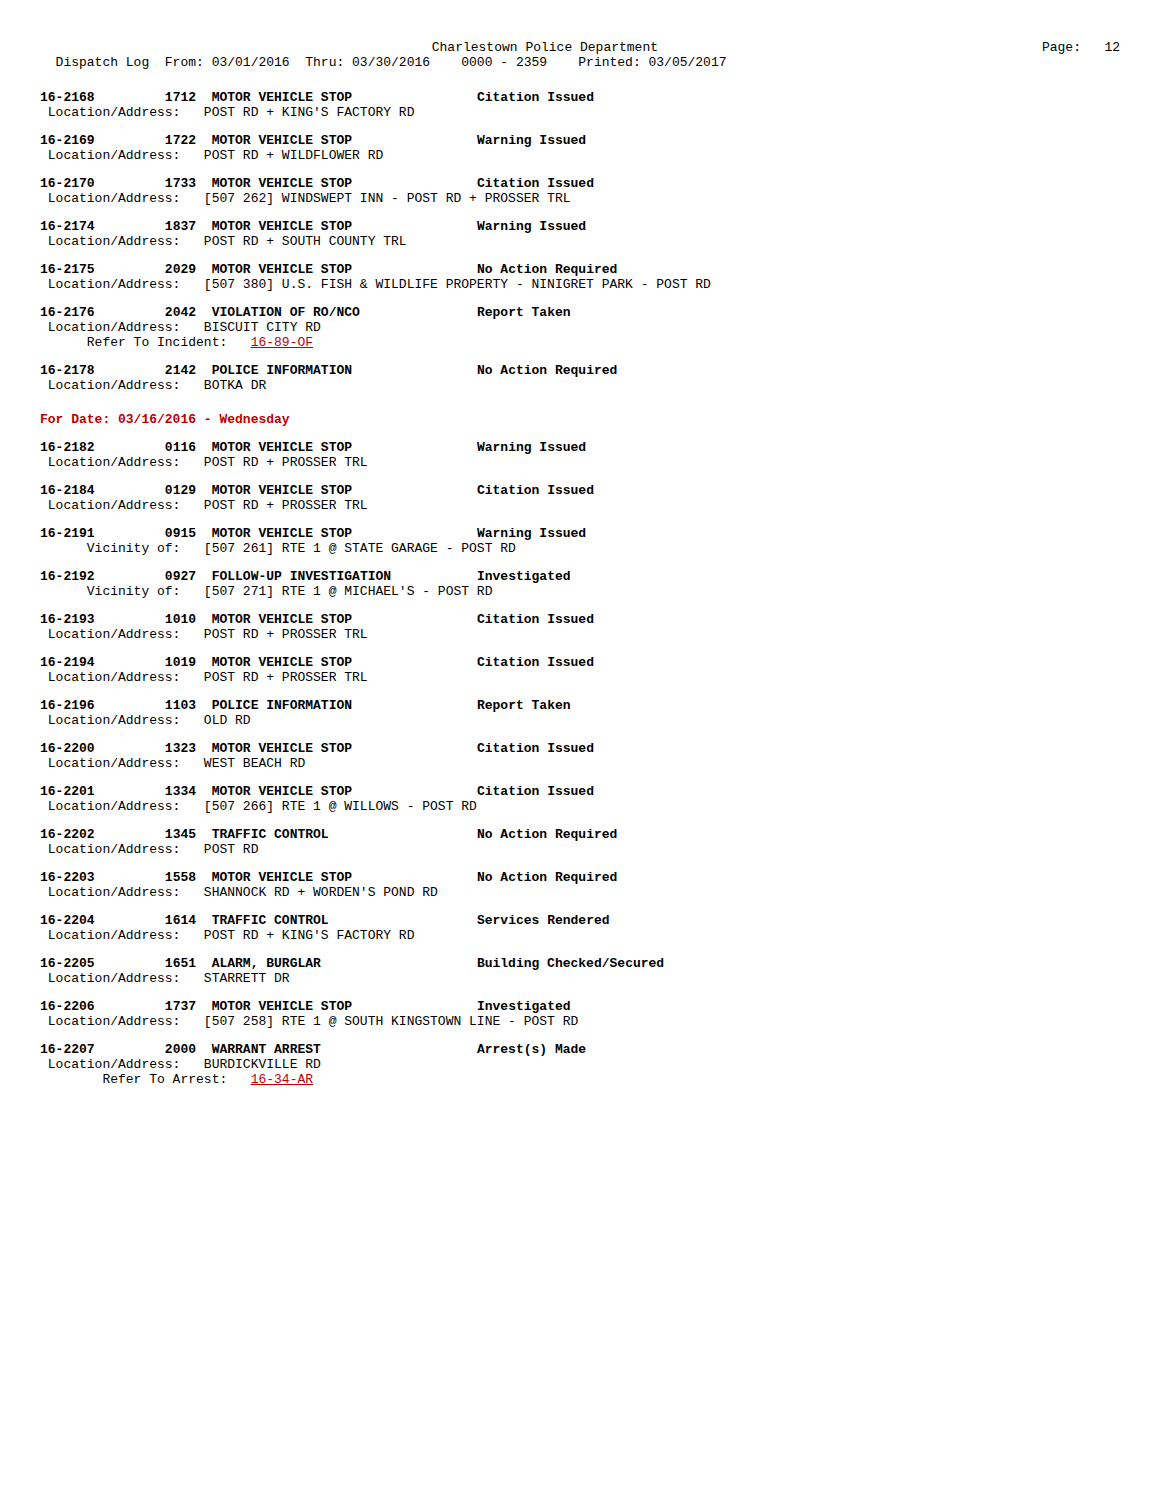Charlestown Police Department Page: 12
Dispatch Log From: 03/01/2016 Thru: 03/30/2016 0000 - 2359 Printed: 03/05/2017
16-2168 1712 MOTOR VEHICLE STOP Citation Issued
Location/Address: POST RD + KING'S FACTORY RD
16-2169 1722 MOTOR VEHICLE STOP Warning Issued
Location/Address: POST RD + WILDFLOWER RD
16-2170 1733 MOTOR VEHICLE STOP Citation Issued
Location/Address: [507 262] WINDSWEPT INN - POST RD + PROSSER TRL
16-2174 1837 MOTOR VEHICLE STOP Warning Issued
Location/Address: POST RD + SOUTH COUNTY TRL
16-2175 2029 MOTOR VEHICLE STOP No Action Required
Location/Address: [507 380] U.S. FISH & WILDLIFE PROPERTY - NINIGRET PARK - POST RD
16-2176 2042 VIOLATION OF RO/NCO Report Taken
Location/Address: BISCUIT CITY RD
Refer To Incident: 16-89-OF
16-2178 2142 POLICE INFORMATION No Action Required
Location/Address: BOTKA DR
For Date: 03/16/2016 - Wednesday
16-2182 0116 MOTOR VEHICLE STOP Warning Issued
Location/Address: POST RD + PROSSER TRL
16-2184 0129 MOTOR VEHICLE STOP Citation Issued
Location/Address: POST RD + PROSSER TRL
16-2191 0915 MOTOR VEHICLE STOP Warning Issued
Vicinity of: [507 261] RTE 1 @ STATE GARAGE - POST RD
16-2192 0927 FOLLOW-UP INVESTIGATION Investigated
Vicinity of: [507 271] RTE 1 @ MICHAEL'S - POST RD
16-2193 1010 MOTOR VEHICLE STOP Citation Issued
Location/Address: POST RD + PROSSER TRL
16-2194 1019 MOTOR VEHICLE STOP Citation Issued
Location/Address: POST RD + PROSSER TRL
16-2196 1103 POLICE INFORMATION Report Taken
Location/Address: OLD RD
16-2200 1323 MOTOR VEHICLE STOP Citation Issued
Location/Address: WEST BEACH RD
16-2201 1334 MOTOR VEHICLE STOP Citation Issued
Location/Address: [507 266] RTE 1 @ WILLOWS - POST RD
16-2202 1345 TRAFFIC CONTROL No Action Required
Location/Address: POST RD
16-2203 1558 MOTOR VEHICLE STOP No Action Required
Location/Address: SHANNOCK RD + WORDEN'S POND RD
16-2204 1614 TRAFFIC CONTROL Services Rendered
Location/Address: POST RD + KING'S FACTORY RD
16-2205 1651 ALARM, BURGLAR Building Checked/Secured
Location/Address: STARRETT DR
16-2206 1737 MOTOR VEHICLE STOP Investigated
Location/Address: [507 258] RTE 1 @ SOUTH KINGSTOWN LINE - POST RD
16-2207 2000 WARRANT ARREST Arrest(s) Made
Location/Address: BURDICKVILLE RD
Refer To Arrest: 16-34-AR